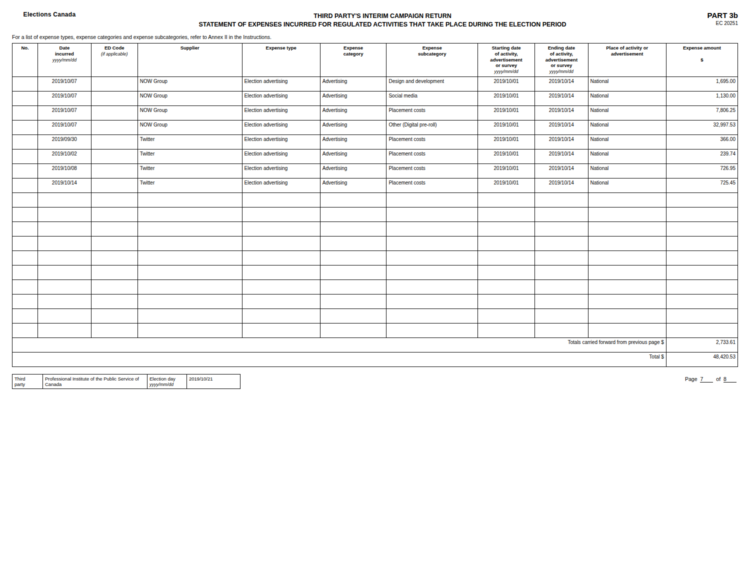Elections Canada
Third Party's Interim Campaign Return
Statement of expenses incurred for regulated activities that take place during the election period
PART 3b
EC 20251
For a list of expense types, expense categories and expense subcategories, refer to Annex II in the Instructions.
| No. | Date incurred yyyy/mm/dd | ED Code (if applicable) | Supplier | Expense type | Expense category | Expense subcategory | Starting date of activity, advertisement or survey yyyy/mm/dd | Ending date of activity, advertisement or survey yyyy/mm/dd | Place of activity or advertisement | Expense amount $ |
| --- | --- | --- | --- | --- | --- | --- | --- | --- | --- | --- |
| | 2019/10/07 | | NOW Group | Election advertising | Advertising | Design and development | 2019/10/01 | 2019/10/14 | National | 1,695.00 |
| | 2019/10/07 | | NOW Group | Election advertising | Advertising | Social media | 2019/10/01 | 2019/10/14 | National | 1,130.00 |
| | 2019/10/07 | | NOW Group | Election advertising | Advertising | Placement costs | 2019/10/01 | 2019/10/14 | National | 7,806.25 |
| | 2019/10/07 | | NOW Group | Election advertising | Advertising | Other (Digital pre-roll) | 2019/10/01 | 2019/10/14 | National | 32,997.53 |
| | 2019/09/30 | | Twitter | Election advertising | Advertising | Placement costs | 2019/10/01 | 2019/10/14 | National | 366.00 |
| | 2019/10/02 | | Twitter | Election advertising | Advertising | Placement costs | 2019/10/01 | 2019/10/14 | National | 239.74 |
| | 2019/10/08 | | Twitter | Election advertising | Advertising | Placement costs | 2019/10/01 | 2019/10/14 | National | 726.95 |
| | 2019/10/14 | | Twitter | Election advertising | Advertising | Placement costs | 2019/10/01 | 2019/10/14 | National | 725.45 |
| Totals carried forward from previous page $ | 2,733.61 |
| Total $ | 48,420.53 |
| Third party | Professional Institute of the Public Service of Canada | Election day yyyy/mm/dd | 2019/10/21 |
Page 7 of 8